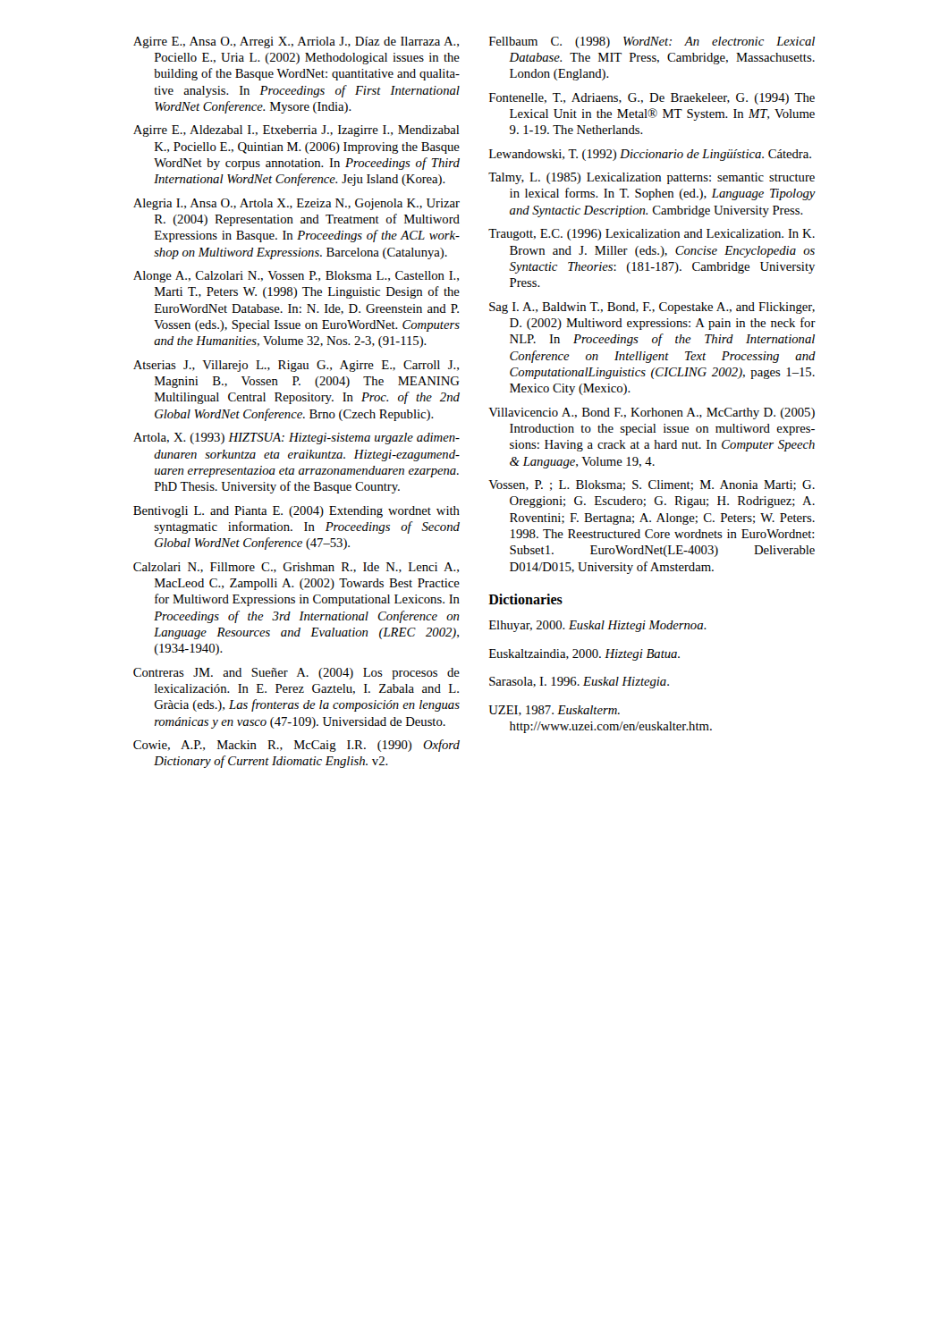Agirre E., Ansa O., Arregi X., Arriola J., Díaz de Ilarraza A., Pociello E., Uria L. (2002) Methodological issues in the building of the Basque WordNet: quantitative and qualitative analysis. In Proceedings of First International WordNet Conference. Mysore (India).
Agirre E., Aldezabal I., Etxeberria J., Izagirre I., Mendizabal K., Pociello E., Quintian M. (2006) Improving the Basque WordNet by corpus annotation. In Proceedings of Third International WordNet Conference. Jeju Island (Korea).
Alegria I., Ansa O., Artola X., Ezeiza N., Gojenola K., Urizar R. (2004) Representation and Treatment of Multiword Expressions in Basque. In Proceedings of the ACL workshop on Multiword Expressions. Barcelona (Catalunya).
Alonge A., Calzolari N., Vossen P., Bloksma L., Castellon I., Marti T., Peters W. (1998) The Linguistic Design of the EuroWordNet Database. In: N. Ide, D. Greenstein and P. Vossen (eds.), Special Issue on EuroWordNet. Computers and the Humanities, Volume 32, Nos. 2-3, (91-115).
Atserias J., Villarejo L., Rigau G., Agirre E., Carroll J., Magnini B., Vossen P. (2004) The MEANING Multilingual Central Repository. In Proc. of the 2nd Global WordNet Conference. Brno (Czech Republic).
Artola, X. (1993) HIZTSUA: Hiztegi-sistema urgazle adimendunaren sorkuntza eta eraikuntza. Hiztegi-ezagumenduaren errepresentazioa eta arrazonamenduaren ezarpena. PhD Thesis. University of the Basque Country.
Bentivogli L. and Pianta E. (2004) Extending wordnet with syntagmatic information. In Proceedings of Second Global WordNet Conference (47–53).
Calzolari N., Fillmore C., Grishman R., Ide N., Lenci A., MacLeod C., Zampolli A. (2002) Towards Best Practice for Multiword Expressions in Computational Lexicons. In Proceedings of the 3rd International Conference on Language Resources and Evaluation (LREC 2002), (1934-1940).
Contreras JM. and Sueñer A. (2004) Los procesos de lexicalización. In E. Perez Gaztelu, I. Zabala and L. Gràcia (eds.), Las fronteras de la composición en lenguas románicas y en vasco (47-109). Universidad de Deusto.
Cowie, A.P., Mackin R., McCaig I.R. (1990) Oxford Dictionary of Current Idiomatic English. v2.
Fellbaum C. (1998) WordNet: An electronic Lexical Database. The MIT Press, Cambridge, Massachusetts. London (England).
Fontenelle, T., Adriaens, G., De Braekeleer, G. (1994) The Lexical Unit in the Metal® MT System. In MT, Volume 9. 1-19. The Netherlands.
Lewandowski, T. (1992) Diccionario de Lingüística. Cátedra.
Talmy, L. (1985) Lexicalization patterns: semantic structure in lexical forms. In T. Sophen (ed.), Language Tipology and Syntactic Description. Cambridge University Press.
Traugott, E.C. (1996) Lexicalization and Lexicalization. In K. Brown and J. Miller (eds.), Concise Encyclopedia os Syntactic Theories: (181-187). Cambridge University Press.
Sag I. A., Baldwin T., Bond, F., Copestake A., and Flickinger, D. (2002) Multiword expressions: A pain in the neck for NLP. In Proceedings of the Third International Conference on Intelligent Text Processing and ComputationalLinguistics (CICLING 2002), pages 1–15. Mexico City (Mexico).
Villavicencio A., Bond F., Korhonen A., McCarthy D. (2005) Introduction to the special issue on multiword expressions: Having a crack at a hard nut. In Computer Speech & Language, Volume 19, 4.
Vossen, P. ; L. Bloksma; S. Climent; M. Anonia Marti; G. Oreggioni; G. Escudero; G. Rigau; H. Rodriguez; A. Roventini; F. Bertagna; A. Alonge; C. Peters; W. Peters. 1998. The Reestructured Core wordnets in EuroWordnet: Subset1. EuroWordNet(LE-4003) Deliverable D014/D015, University of Amsterdam.
Dictionaries
Elhuyar, 2000. Euskal Hiztegi Modernoa.
Euskaltzaindia, 2000. Hiztegi Batua.
Sarasola, I. 1996. Euskal Hiztegia.
UZEI, 1987. Euskalterm. http://www.uzei.com/en/euskalter.htm.